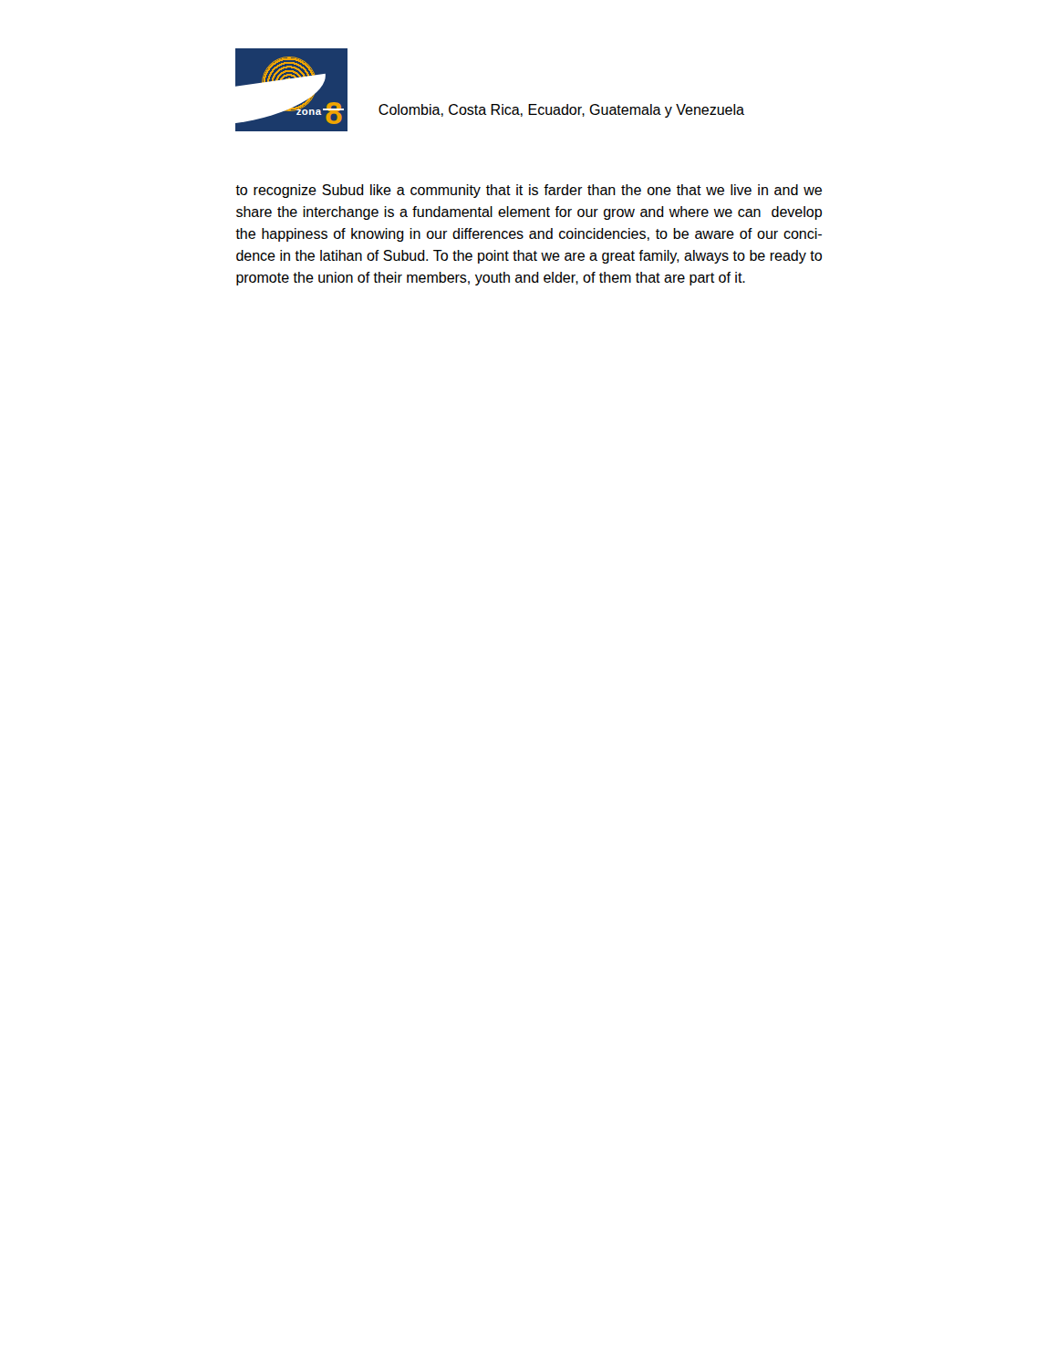zona
8
Colombia, Costa Rica, Ecuador, Guatemala y Venezuela
to recognize Subud like a community that it is farder than the one that we live in and we share the interchange is a fundamental element for our grow and where we can develop the happiness of knowing in our differences and coincidencies, to be aware of our concidence in the latihan of Subud. To the point that we are a great family, always to be ready to promote the union of their members, youth and elder, of them that are part of it.